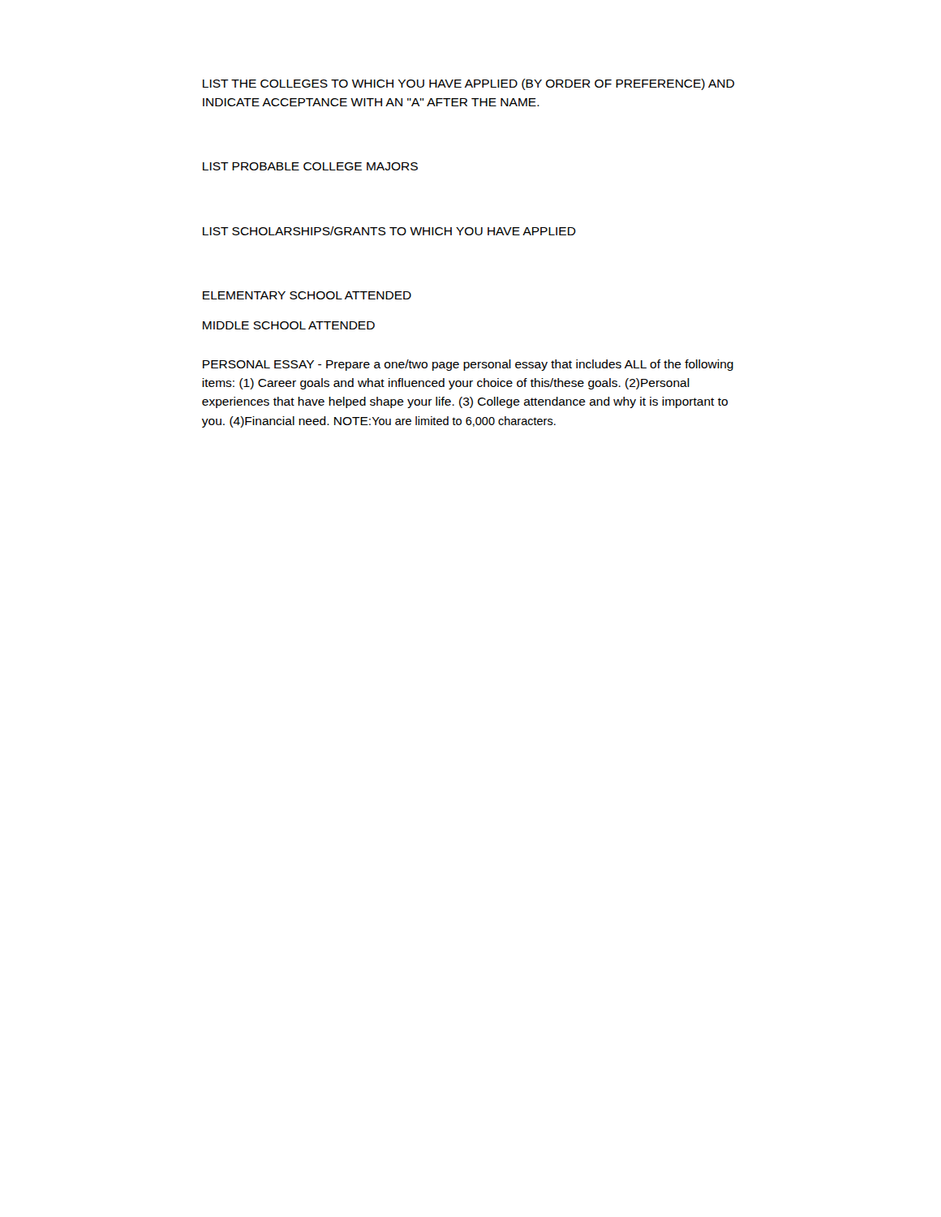LIST THE COLLEGES TO WHICH YOU HAVE APPLIED (BY ORDER OF PREFERENCE) AND INDICATE ACCEPTANCE WITH AN "A" AFTER THE NAME.
LIST PROBABLE COLLEGE MAJORS
LIST SCHOLARSHIPS/GRANTS TO WHICH YOU HAVE APPLIED
ELEMENTARY SCHOOL ATTENDED
MIDDLE SCHOOL ATTENDED
PERSONAL ESSAY - Prepare a one/two page personal essay that includes ALL of the following items: (1) Career goals and what influenced your choice of this/these goals. (2)Personal experiences that have helped shape your life. (3) College attendance and why it is important to you. (4)Financial need. NOTE:You are limited to 6,000 characters.